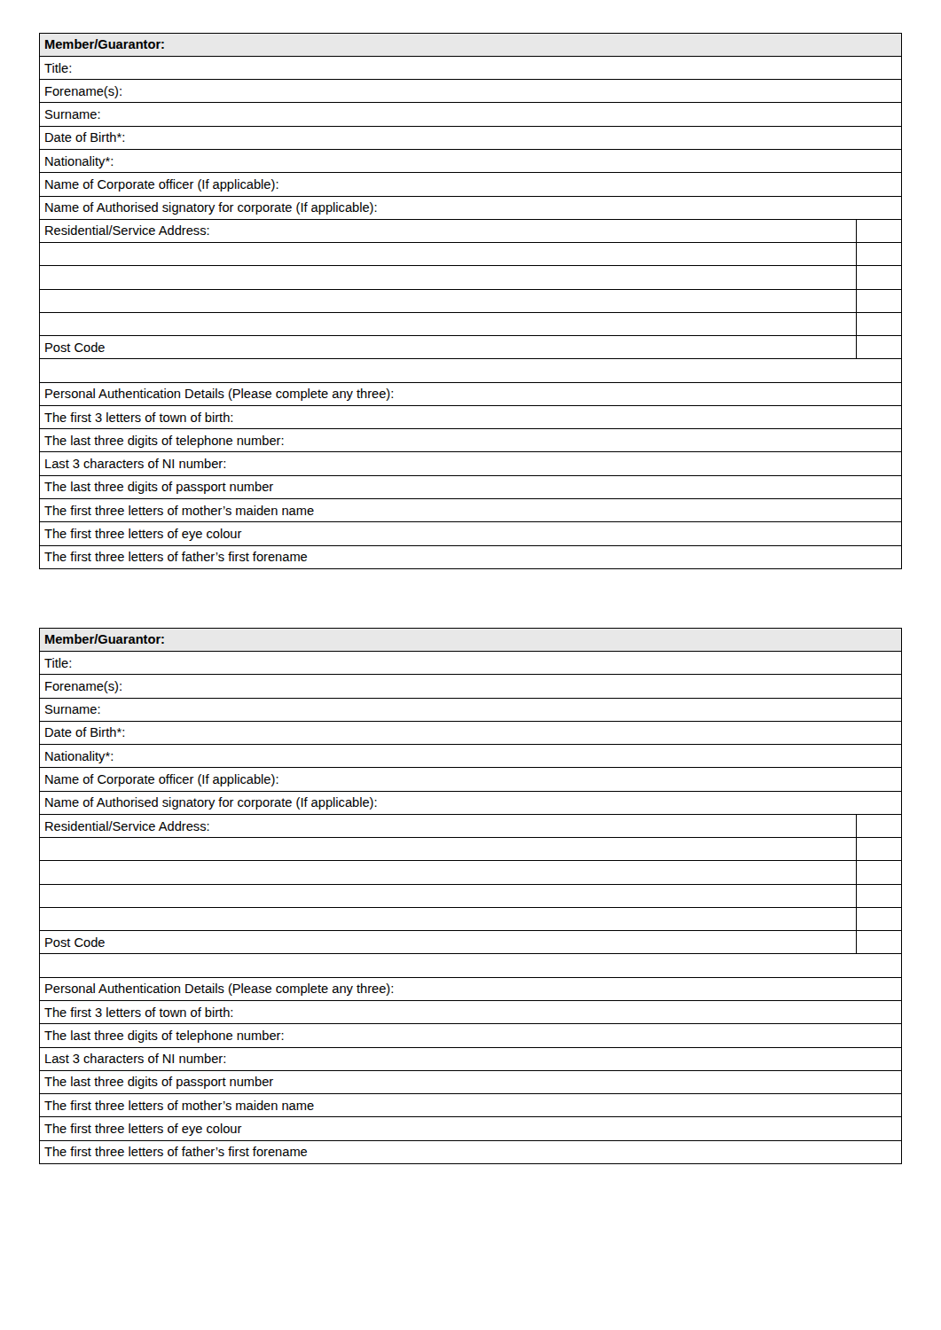| Member/Guarantor: |
| --- |
| Title: |
| Forename(s): |
| Surname: |
| Date of Birth*: |
| Nationality*: |
| Name of Corporate officer (If applicable): |
| Name of Authorised signatory for corporate (If applicable): |
| Residential/Service Address: | |
| Post Code | |
| Personal Authentication Details (Please complete any three): |
| The first 3 letters of town of birth: |
| The last three digits of telephone number: |
| Last 3 characters of NI number: |
| The last three digits of passport number |
| The first three letters of mother’s maiden name |
| The first three letters of eye colour |
| The first three letters of father’s first forename |
| Member/Guarantor: |
| --- |
| Title: |
| Forename(s): |
| Surname: |
| Date of Birth*: |
| Nationality*: |
| Name of Corporate officer (If applicable): |
| Name of Authorised signatory for corporate (If applicable): |
| Residential/Service Address: | |
| Post Code | |
| Personal Authentication Details (Please complete any three): |
| The first 3 letters of town of birth: |
| The last three digits of telephone number: |
| Last 3 characters of NI number: |
| The last three digits of passport number |
| The first three letters of mother’s maiden name |
| The first three letters of eye colour |
| The first three letters of father’s first forename |